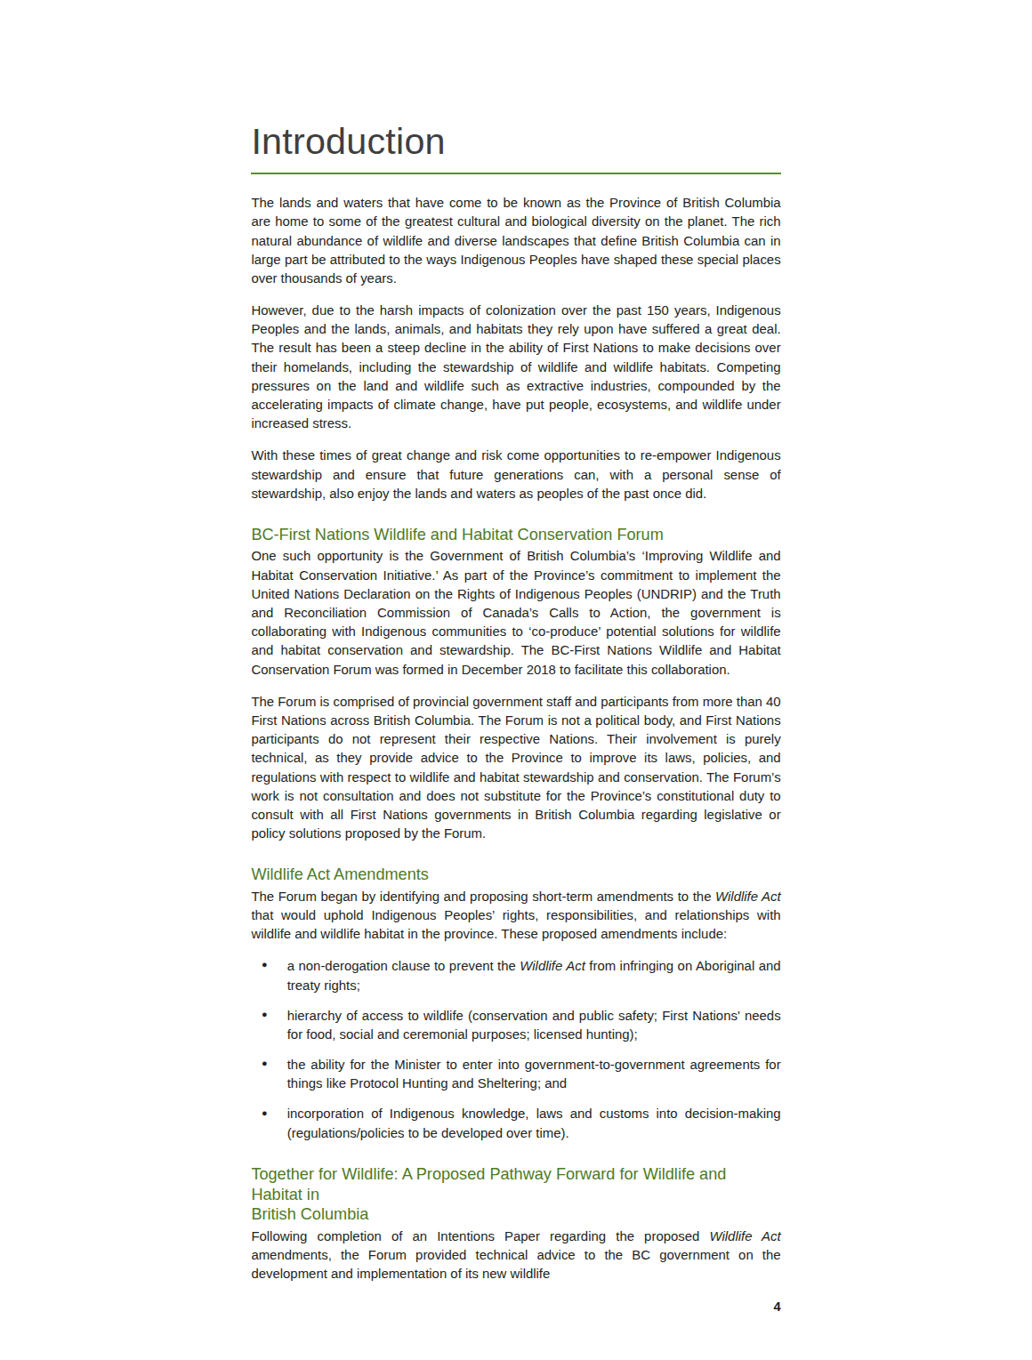Introduction
The lands and waters that have come to be known as the Province of British Columbia are home to some of the greatest cultural and biological diversity on the planet. The rich natural abundance of wildlife and diverse landscapes that define British Columbia can in large part be attributed to the ways Indigenous Peoples have shaped these special places over thousands of years.
However, due to the harsh impacts of colonization over the past 150 years, Indigenous Peoples and the lands, animals, and habitats they rely upon have suffered a great deal. The result has been a steep decline in the ability of First Nations to make decisions over their homelands, including the stewardship of wildlife and wildlife habitats. Competing pressures on the land and wildlife such as extractive industries, compounded by the accelerating impacts of climate change, have put people, ecosystems, and wildlife under increased stress.
With these times of great change and risk come opportunities to re-empower Indigenous stewardship and ensure that future generations can, with a personal sense of stewardship, also enjoy the lands and waters as peoples of the past once did.
BC-First Nations Wildlife and Habitat Conservation Forum
One such opportunity is the Government of British Columbia’s ‘Improving Wildlife and Habitat Conservation Initiative.’ As part of the Province’s commitment to implement the United Nations Declaration on the Rights of Indigenous Peoples (UNDRIP) and the Truth and Reconciliation Commission of Canada’s Calls to Action, the government is collaborating with Indigenous communities to ‘co-produce’ potential solutions for wildlife and habitat conservation and stewardship. The BC-First Nations Wildlife and Habitat Conservation Forum was formed in December 2018 to facilitate this collaboration.
The Forum is comprised of provincial government staff and participants from more than 40 First Nations across British Columbia. The Forum is not a political body, and First Nations participants do not represent their respective Nations. Their involvement is purely technical, as they provide advice to the Province to improve its laws, policies, and regulations with respect to wildlife and habitat stewardship and conservation. The Forum’s work is not consultation and does not substitute for the Province’s constitutional duty to consult with all First Nations governments in British Columbia regarding legislative or policy solutions proposed by the Forum.
Wildlife Act Amendments
The Forum began by identifying and proposing short-term amendments to the Wildlife Act that would uphold Indigenous Peoples’ rights, responsibilities, and relationships with wildlife and wildlife habitat in the province. These proposed amendments include:
a non-derogation clause to prevent the Wildlife Act from infringing on Aboriginal and treaty rights;
hierarchy of access to wildlife (conservation and public safety; First Nations' needs for food, social and ceremonial purposes; licensed hunting);
the ability for the Minister to enter into government-to-government agreements for things like Protocol Hunting and Sheltering; and
incorporation of Indigenous knowledge, laws and customs into decision-making (regulations/policies to be developed over time).
Together for Wildlife: A Proposed Pathway Forward for Wildlife and Habitat in
British Columbia
Following completion of an Intentions Paper regarding the proposed Wildlife Act amendments, the Forum provided technical advice to the BC government on the development and implementation of its new wildlife
4